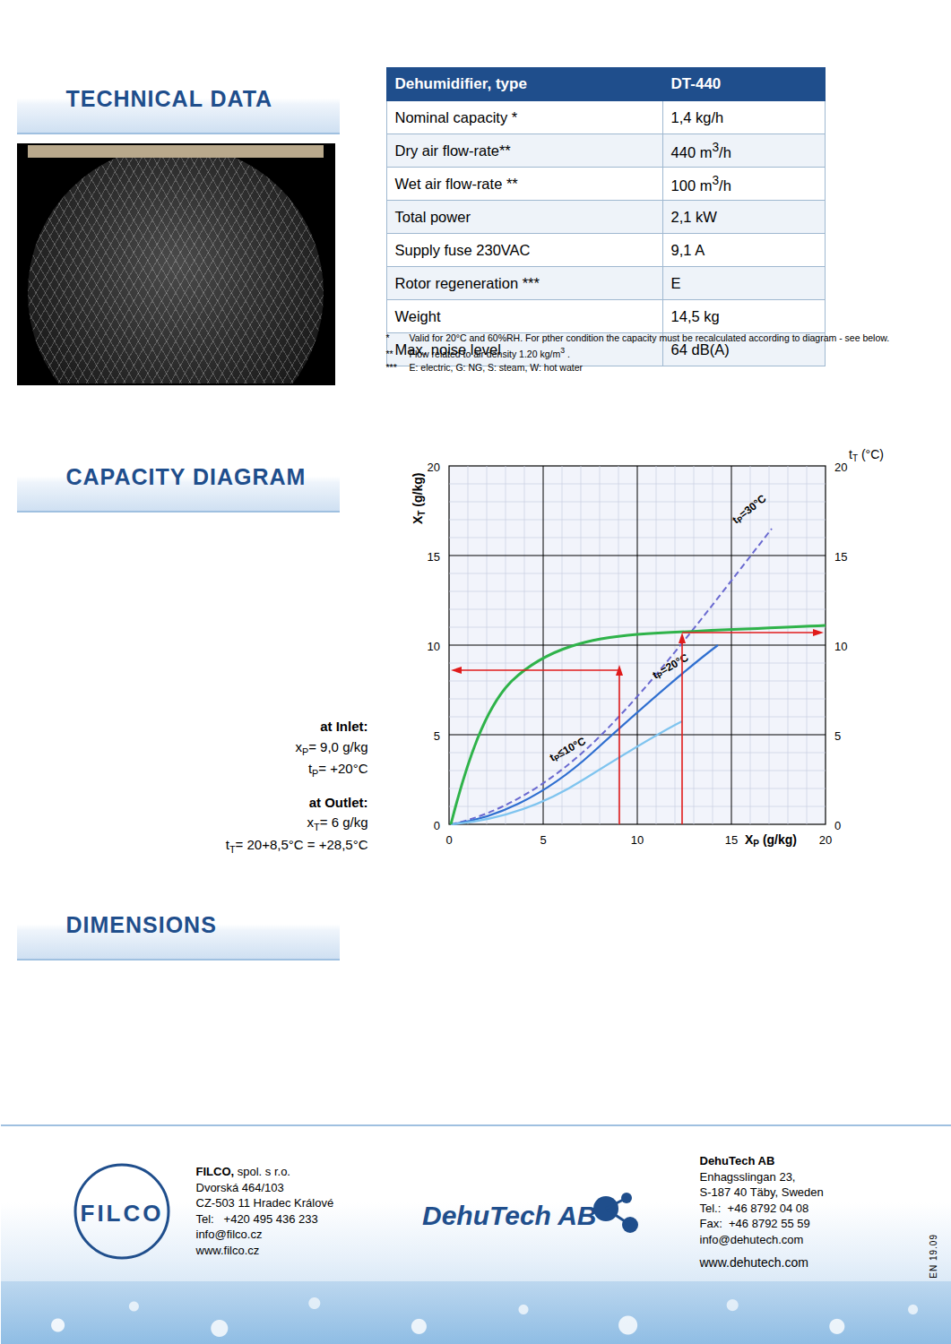TECHNICAL DATA
| Dehumidifier, type | DT-440 |
| --- | --- |
| Nominal capacity * | 1,4 kg/h |
| Dry air flow-rate** | 440 m 3 /h |
| Wet air flow-rate ** | 100 m 3 /h |
| Total power | 2,1 kW |
| Supply fuse 230VAC | 9,1 A |
| Rotor regeneration *** | E |
| Weight | 14,5 kg |
| Max. noise level | 64 dB(A) |
*Valid for 20°C and 60%RH. For pther condition the capacity must be recalculated according to diagram - see below.
**Flow related to air density 1.20 kg/m3 .
***E: electric, G: NG, S: steam, W: hot water
CAPACITY DIAGRAM
at Inlet:
xP= 9,0 g/kg
tP= +20°C
at Outlet:
xT= 6 g/kg
tT= 20+8,5°C = +28,5°C
20 15 10 5 0 20 15 10 5 0 0 5 10 15 20 XT (g/kg) XP (g/kg) tT (°C) tP=30°C tP=20°C tP≤10°C
DIMENSIONS
FILCO
FILCO, spol. s r.o.
Dvorská 464/103
CZ-503 11 Hradec Králové
Tel: +420 495 436 233
info@filco.cz
www.filco.cz
DehuTech AB
DehuTech AB
Enhagsslingan 23,
S-187 40 Täby, Sweden
Tel.: +46 8792 04 08
Fax: +46 8792 55 59
info@dehutech.com
www.dehutech.com
EN 19.09